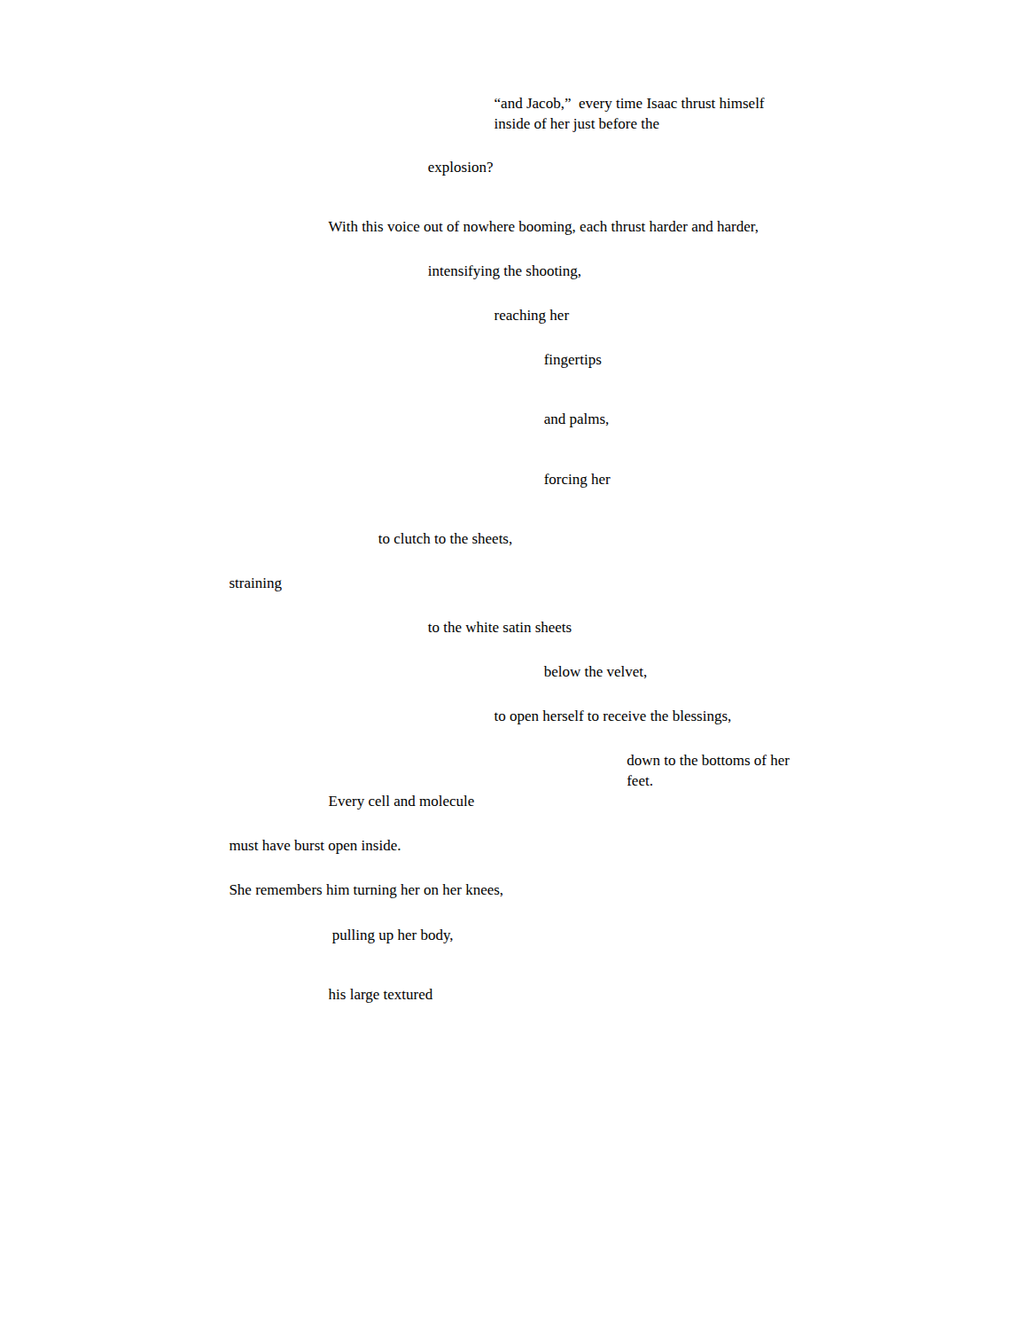“and Jacob,” every time Isaac thrust himself inside of her just before the
explosion?
With this voice out of nowhere booming, each thrust harder and harder,
intensifying the shooting,
reaching her
fingertips
and palms,
forcing her
to clutch to the sheets,
straining
to the white satin sheets
below the velvet,
to open herself to receive the blessings,
down to the bottoms of her feet.
Every cell and molecule
must have burst open inside.
She remembers him turning her on her knees,
pulling up her body,
his large textured